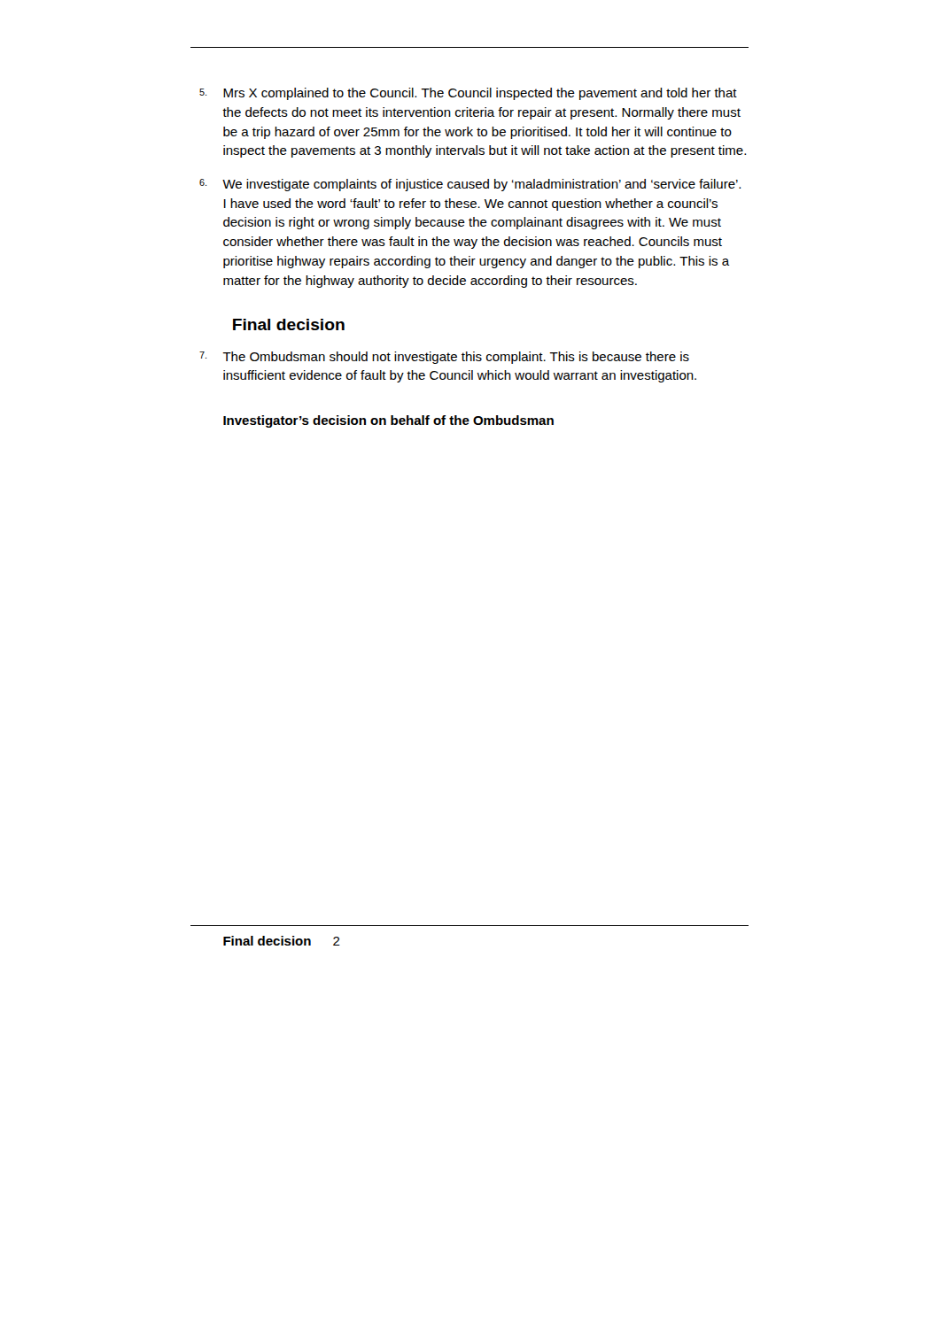5. Mrs X complained to the Council. The Council inspected the pavement and told her that the defects do not meet its intervention criteria for repair at present. Normally there must be a trip hazard of over 25mm for the work to be prioritised. It told her it will continue to inspect the pavements at 3 monthly intervals but it will not take action at the present time.
6. We investigate complaints of injustice caused by ‘maladministration’ and ‘service failure’. I have used the word ‘fault’ to refer to these. We cannot question whether a council’s decision is right or wrong simply because the complainant disagrees with it. We must consider whether there was fault in the way the decision was reached. Councils must prioritise highway repairs according to their urgency and danger to the public. This is a matter for the highway authority to decide according to their resources.
Final decision
7. The Ombudsman should not investigate this complaint. This is because there is insufficient evidence of fault by the Council which would warrant an investigation.
Investigator’s decision on behalf of the Ombudsman
Final decision 2